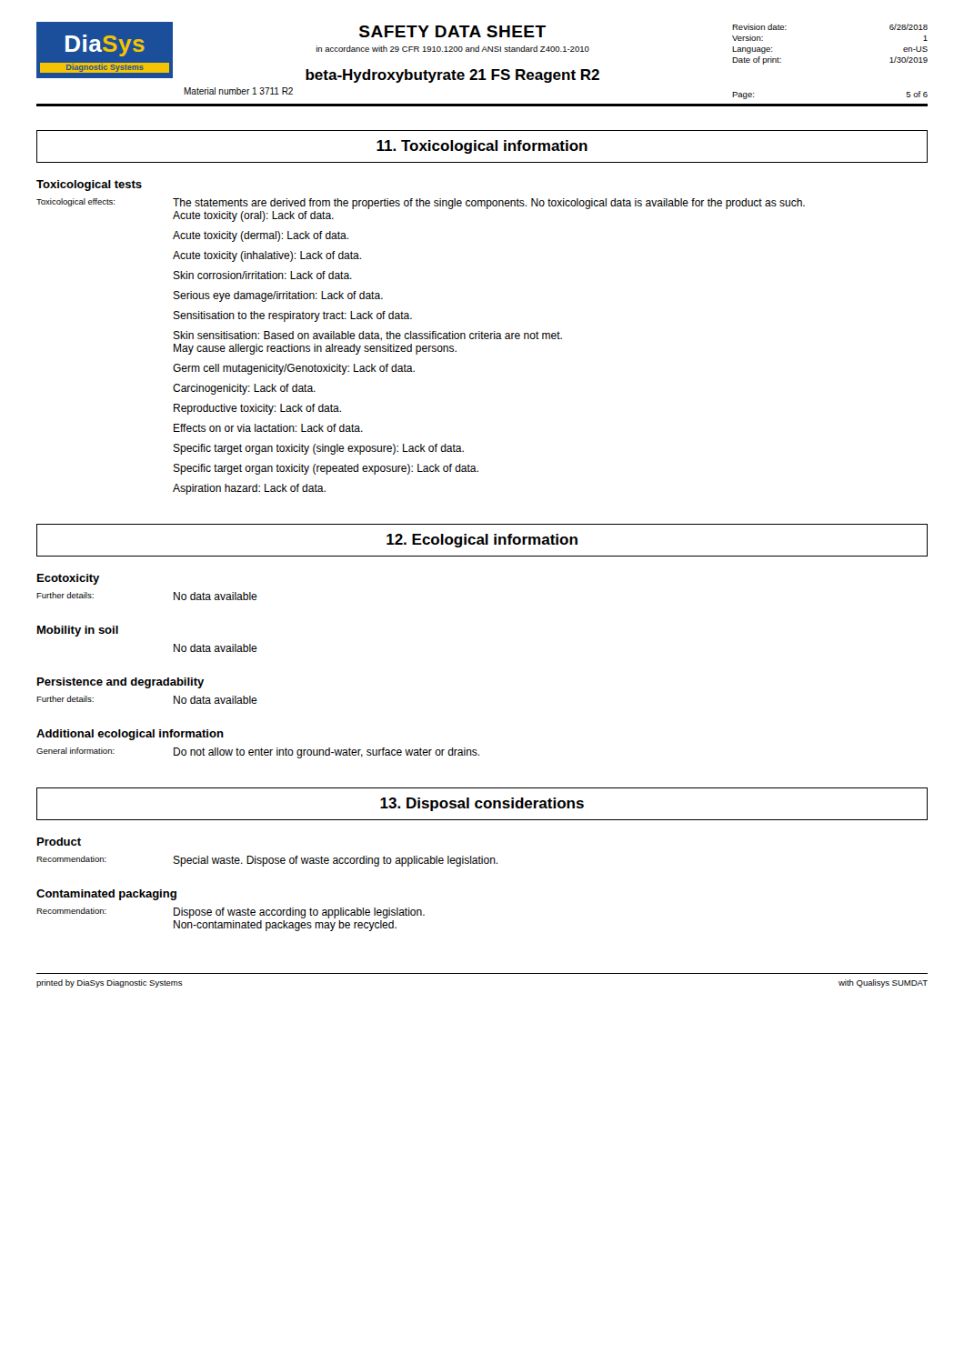DiaSys
Diagnostic Systems
SAFETY DATA SHEET
in accordance with 29 CFR 1910.1200 and ANSI standard Z400.1-2010
beta-Hydroxybutyrate 21 FS Reagent R2
Material number 1 3711 R2
| Revision date: | 6/28/2018 |
| Version: | 1 |
| Language: | en-US |
| Date of print: | 1/30/2019 |
| Page: | 5 of 6 |
11. Toxicological information
Toxicological tests
| Toxicological effects: | The statements are derived from the properties of the single components. No toxicological data is available for the product as such. Acute toxicity (oral): Lack of data. Acute toxicity (dermal): Lack of data. Acute toxicity (inhalative): Lack of data. Skin corrosion/irritation: Lack of data. Serious eye damage/irritation: Lack of data. Sensitisation to the respiratory tract: Lack of data. Skin sensitisation: Based on available data, the classification criteria are not met. May cause allergic reactions in already sensitized persons. Germ cell mutagenicity/Genotoxicity: Lack of data. Carcinogenicity: Lack of data. Reproductive toxicity: Lack of data. Effects on or via lactation: Lack of data. Specific target organ toxicity (single exposure): Lack of data. Specific target organ toxicity (repeated exposure): Lack of data. Aspiration hazard: Lack of data. |
12. Ecological information
Ecotoxicity
| Further details: | No data available |
Mobility in soil
| | No data available |
Persistence and degradability
| Further details: | No data available |
Additional ecological information
| General information: | Do not allow to enter into ground-water, surface water or drains. |
13. Disposal considerations
Product
| Recommendation: | Special waste. Dispose of waste according to applicable legislation. |
Contaminated packaging
| Recommendation: | Dispose of waste according to applicable legislation. Non-contaminated packages may be recycled. |
printed by DiaSys Diagnostic Systems
with Qualisys SUMDAT